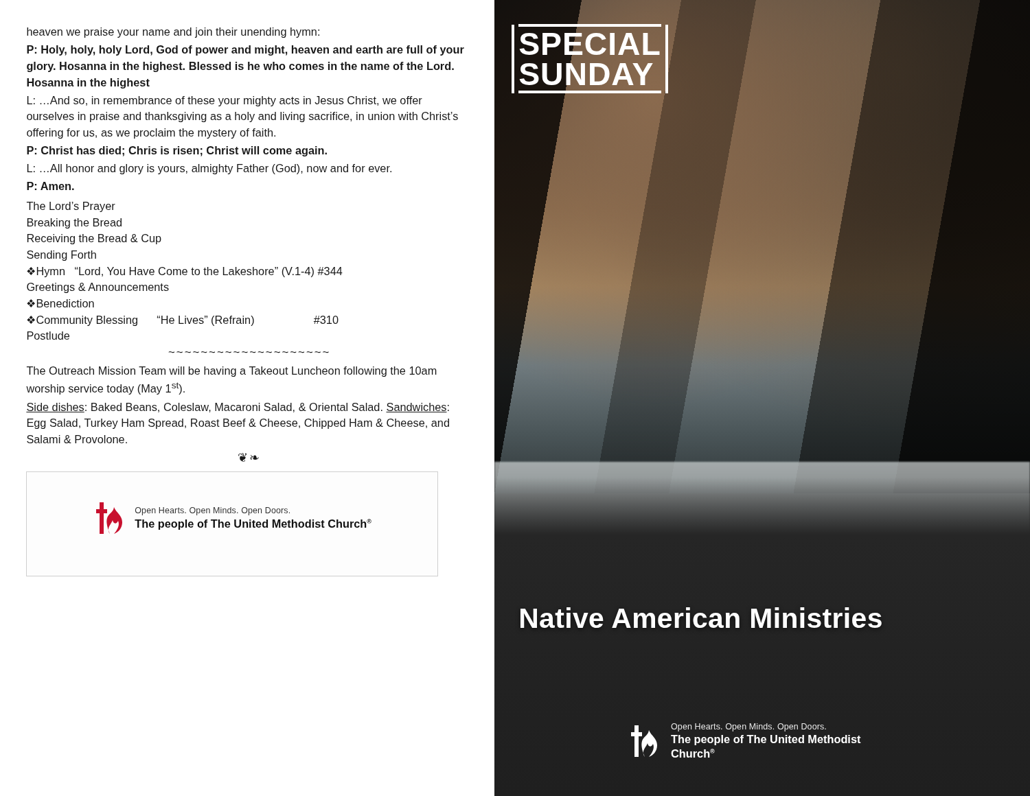heaven we praise your name and join their unending hymn:
P: Holy, holy, holy Lord, God of power and might, heaven and earth are full of your glory. Hosanna in the highest. Blessed is he who comes in the name of the Lord. Hosanna in the highest
L: …And so, in remembrance of these your mighty acts in Jesus Christ, we offer ourselves in praise and thanksgiving as a holy and living sacrifice, in union with Christ’s offering for us, as we proclaim the mystery of faith.
P: Christ has died; Chris is risen; Christ will come again.
L: …All honor and glory is yours, almighty Father (God), now and for ever.
P: Amen.
The Lord’s Prayer
Breaking the Bread
Receiving the Bread & Cup
Sending Forth
❖Hymn “Lord, You Have Come to the Lakeshore” (V.1-4) #344
Greetings & Announcements
❖Benediction
❖Community Blessing “He Lives” (Refrain) #310
Postlude
~~~~~~~~~~~~~~~~~~~~
The Outreach Mission Team will be having a Takeout Luncheon following the 10am worship service today (May 1st).
Side dishes: Baked Beans, Coleslaw, Macaroni Salad, & Oriental Salad. Sandwiches: Egg Salad, Turkey Ham Spread, Roast Beef & Cheese, Chipped Ham & Cheese, and Salami & Provolone.
❦❧
Open Hearts. Open Minds. Open Doors.
The people of The United Methodist Church®
Special
Sunday
Native American Ministries
Open Hearts. Open Minds. Open Doors.
The people of The United Methodist Church®